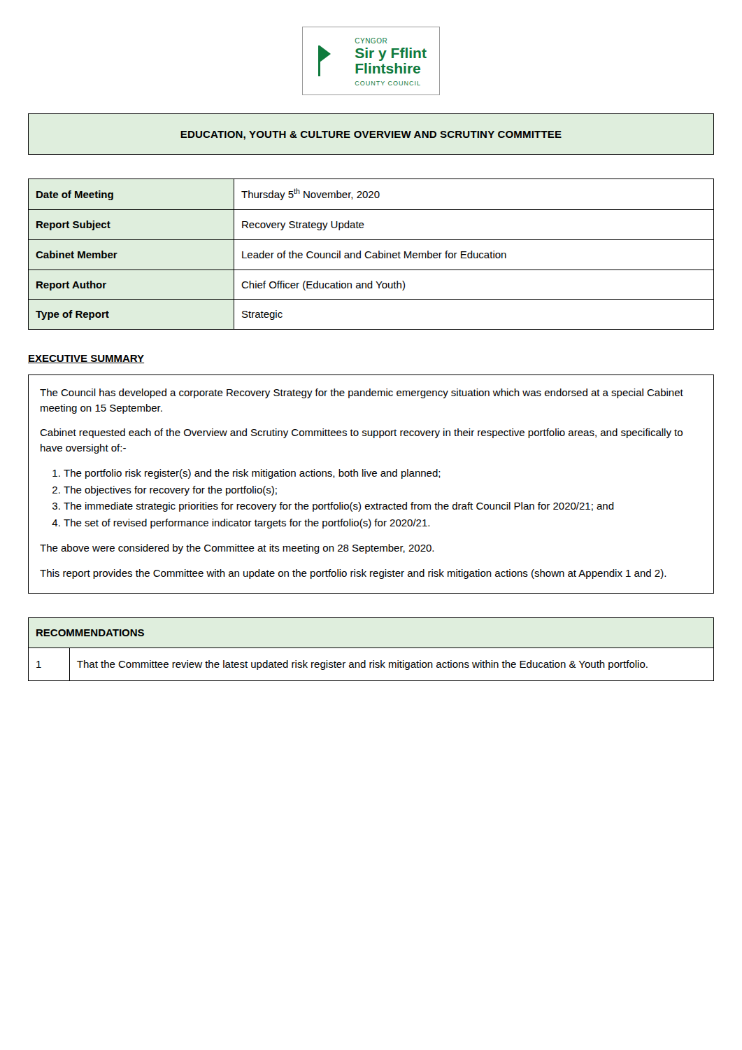CYNGOR
Sir y Fflint
Flintshire
COUNTY COUNCIL
EDUCATION, YOUTH & CULTURE OVERVIEW AND SCRUTINY COMMITTEE
| Date of Meeting | Thursday 5 th November, 2020 |
| Report Subject | Recovery Strategy Update |
| Cabinet Member | Leader of the Council and Cabinet Member for Education |
| Report Author | Chief Officer (Education and Youth) |
| Type of Report | Strategic |
EXECUTIVE SUMMARY
The Council has developed a corporate Recovery Strategy for the pandemic emergency situation which was endorsed at a special Cabinet meeting on 15 September.
Cabinet requested each of the Overview and Scrutiny Committees to support recovery in their respective portfolio areas, and specifically to have oversight of:-
The portfolio risk register(s) and the risk mitigation actions, both live and planned;
The objectives for recovery for the portfolio(s);
The immediate strategic priorities for recovery for the portfolio(s) extracted from the draft Council Plan for 2020/21; and
The set of revised performance indicator targets for the portfolio(s) for 2020/21.
The above were considered by the Committee at its meeting on 28 September, 2020.
This report provides the Committee with an update on the portfolio risk register and risk mitigation actions (shown at Appendix 1 and 2).
| RECOMMENDATIONS |
| --- |
| 1 | That the Committee review the latest updated risk register and risk mitigation actions within the Education & Youth portfolio. |